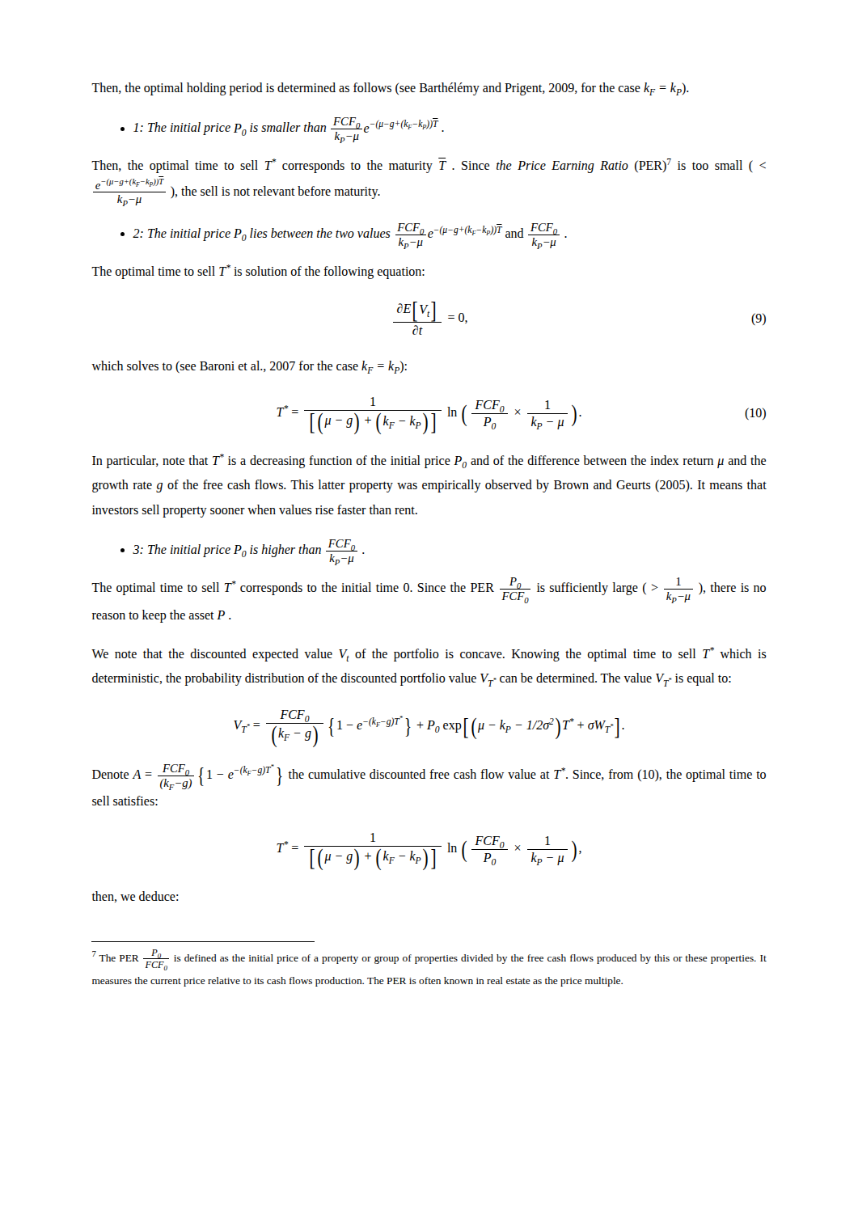Then, the optimal holding period is determined as follows (see Barthélémy and Prigent, 2009, for the case kF = kP).
1: The initial price P0 is smaller than FCF0 kP−μ e−(μ−g+(kF−kP))T .
Then, the optimal time to sell T* corresponds to the maturity T . Since the Price Earning Ratio (PER)7 is too small ( < e−(μ−g+(kF−kP))T kP−μ ), the sell is not relevant before maturity.
2: The initial price P0 lies between the two values FCF0 kP−μ e−(μ−g+(kF−kP))T and FCF0 kP−μ .
The optimal time to sell T* is solution of the following equation:
∂E[Vt]∂t = 0, (9)
which solves to (see Baroni et al., 2007 for the case kF = kP):
T* = 1[(μ − g) + (kF − kP)] ln (FCF0 P0 × 1 kP − μ). (10)
In particular, note that T* is a decreasing function of the initial price P0 and of the difference between the index return μ and the growth rate g of the free cash flows. This latter property was empirically observed by Brown and Geurts (2005). It means that investors sell property sooner when values rise faster than rent.
3: The initial price P0 is higher than FCF0 kP−μ .
The optimal time to sell T* corresponds to the initial time 0. Since the PER P0 FCF0 is sufficiently large ( > 1 kP−μ ), there is no reason to keep the asset P .
We note that the discounted expected value Vt of the portfolio is concave. Knowing the optimal time to sell T* which is deterministic, the probability distribution of the discounted portfolio value VT* can be determined. The value VT* is equal to:
VT* = FCF0(kF − g){1 − e−(kF−g)T*} + P0 exp[(μ − kP − 1/2σ2) T* + σWT*].
Denote A = FCF0(kF−g){1 − e−(kF−g)T*} the cumulative discounted free cash flow value at T*. Since, from (10), the optimal time to sell satisfies:
T* = 1[(μ − g) + (kF − kP)] ln (FCF0 P0 × 1 kP − μ),
then, we deduce:
7 The PER P0 FCF0 is defined as the initial price of a property or group of properties divided by the free cash flows produced by this or these properties. It measures the current price relative to its cash flows production. The PER is often known in real estate as the price multiple.